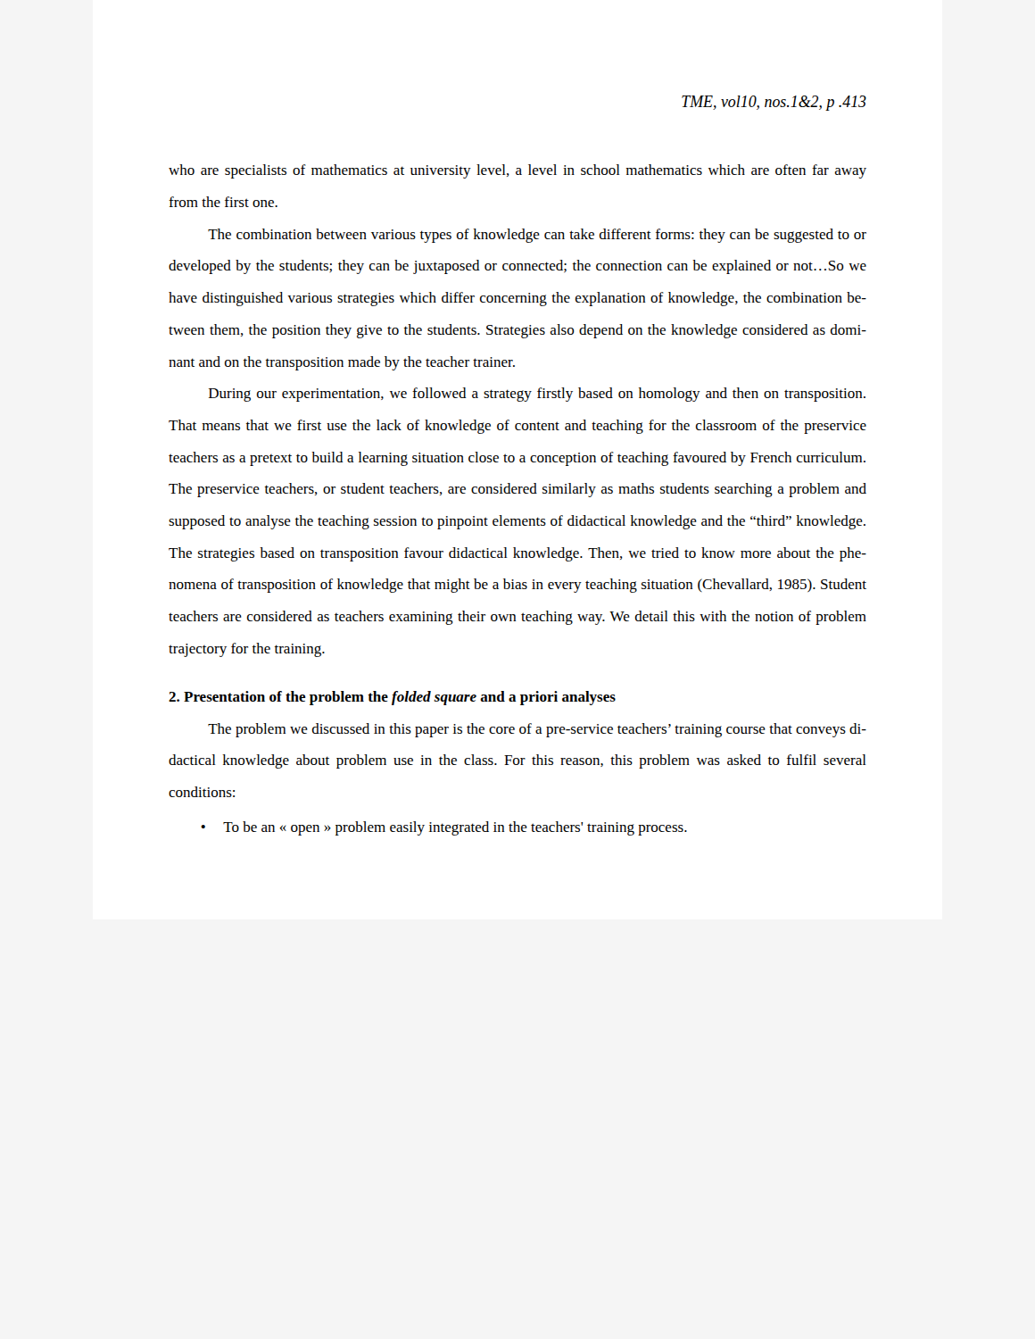TME, vol10, nos.1&2, p .413
who are specialists of mathematics at university level, a level in school mathematics which are often far away from the first one.
The combination between various types of knowledge can take different forms: they can be suggested to or developed by the students; they can be juxtaposed or connected; the connection can be explained or not…So we have distinguished various strategies which differ concerning the explanation of knowledge, the combination between them, the position they give to the students. Strategies also depend on the knowledge considered as dominant and on the transposition made by the teacher trainer.
During our experimentation, we followed a strategy firstly based on homology and then on transposition. That means that we first use the lack of knowledge of content and teaching for the classroom of the preservice teachers as a pretext to build a learning situation close to a conception of teaching favoured by French curriculum. The preservice teachers, or student teachers, are considered similarly as maths students searching a problem and supposed to analyse the teaching session to pinpoint elements of didactical knowledge and the “third” knowledge. The strategies based on transposition favour didactical knowledge. Then, we tried to know more about the phenomena of transposition of knowledge that might be a bias in every teaching situation (Chevallard, 1985). Student teachers are considered as teachers examining their own teaching way. We detail this with the notion of problem trajectory for the training.
2. Presentation of the problem the folded square and a priori analyses
The problem we discussed in this paper is the core of a pre-service teachers’ training course that conveys didactical knowledge about problem use in the class. For this reason, this problem was asked to fulfil several conditions:
To be an « open » problem easily integrated in the teachers' training process.